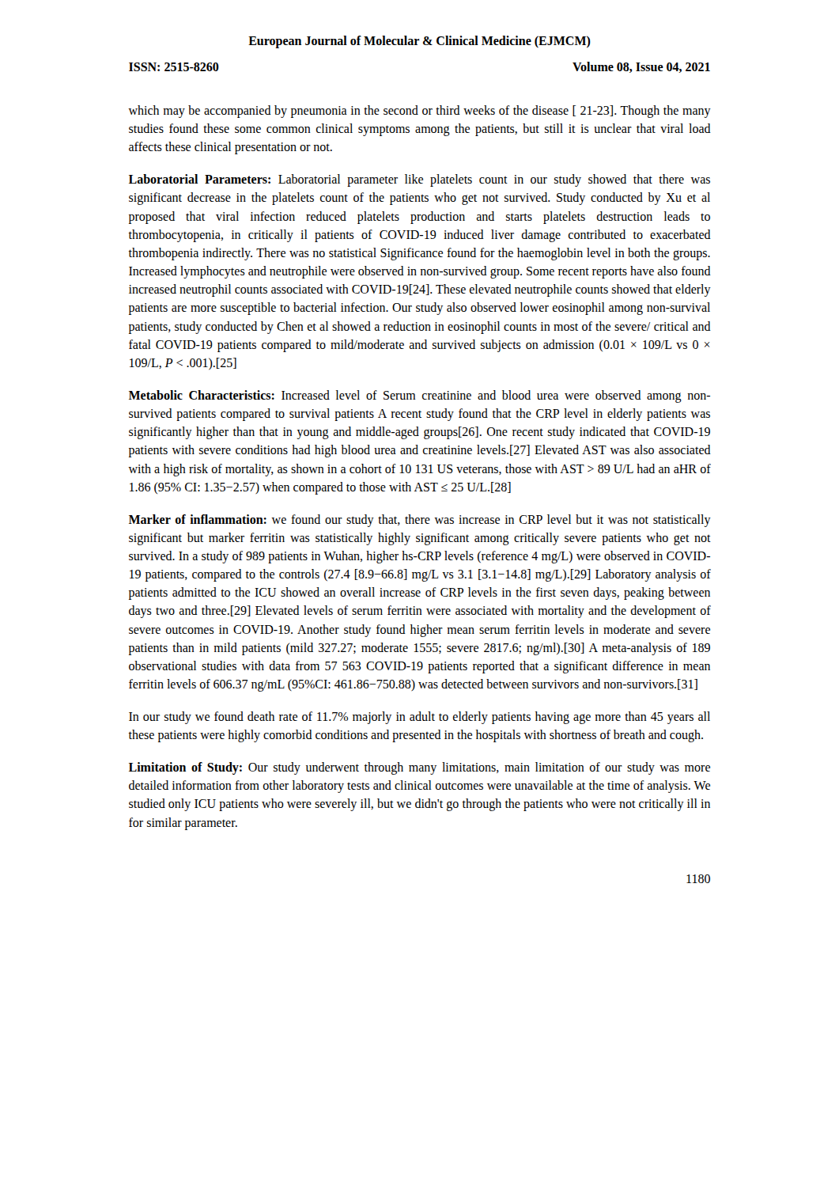European Journal of Molecular & Clinical Medicine (EJMCM)
ISSN: 2515-8260 Volume 08, Issue 04, 2021
which may be accompanied by pneumonia in the second or third weeks of the disease [ 21-23]. Though the many studies found these some common clinical symptoms among the patients, but still it is unclear that viral load affects these clinical presentation or not.
Laboratorial Parameters: Laboratorial parameter like platelets count in our study showed that there was significant decrease in the platelets count of the patients who get not survived. Study conducted by Xu et al proposed that viral infection reduced platelets production and starts platelets destruction leads to thrombocytopenia, in critically il patients of COVID-19 induced liver damage contributed to exacerbated thrombopenia indirectly. There was no statistical Significance found for the haemoglobin level in both the groups. Increased lymphocytes and neutrophile were observed in non-survived group. Some recent reports have also found increased neutrophil counts associated with COVID-19[24]. These elevated neutrophile counts showed that elderly patients are more susceptible to bacterial infection. Our study also observed lower eosinophil among non-survival patients, study conducted by Chen et al showed a reduction in eosinophil counts in most of the severe/ critical and fatal COVID-19 patients compared to mild/moderate and survived subjects on admission (0.01 × 109/L vs 0 × 109/L, P < .001).[25]
Metabolic Characteristics: Increased level of Serum creatinine and blood urea were observed among non-survived patients compared to survival patients A recent study found that the CRP level in elderly patients was significantly higher than that in young and middle-aged groups[26]. One recent study indicated that COVID-19 patients with severe conditions had high blood urea and creatinine levels.[27] Elevated AST was also associated with a high risk of mortality, as shown in a cohort of 10 131 US veterans, those with AST > 89 U/L had an aHR of 1.86 (95% CI: 1.35−2.57) when compared to those with AST ≤ 25 U/L.[28]
Marker of inflammation: we found our study that, there was increase in CRP level but it was not statistically significant but marker ferritin was statistically highly significant among critically severe patients who get not survived. In a study of 989 patients in Wuhan, higher hs-CRP levels (reference 4 mg/L) were observed in COVID-19 patients, compared to the controls (27.4 [8.9−66.8] mg/L vs 3.1 [3.1−14.8] mg/L).[29] Laboratory analysis of patients admitted to the ICU showed an overall increase of CRP levels in the first seven days, peaking between days two and three.[29] Elevated levels of serum ferritin were associated with mortality and the development of severe outcomes in COVID-19. Another study found higher mean serum ferritin levels in moderate and severe patients than in mild patients (mild 327.27; moderate 1555; severe 2817.6; ng/ml).[30] A meta-analysis of 189 observational studies with data from 57 563 COVID-19 patients reported that a significant difference in mean ferritin levels of 606.37 ng/mL (95%CI: 461.86−750.88) was detected between survivors and non-survivors.[31]
In our study we found death rate of 11.7% majorly in adult to elderly patients having age more than 45 years all these patients were highly comorbid conditions and presented in the hospitals with shortness of breath and cough.
Limitation of Study: Our study underwent through many limitations, main limitation of our study was more detailed information from other laboratory tests and clinical outcomes were unavailable at the time of analysis. We studied only ICU patients who were severely ill, but we didn't go through the patients who were not critically ill in for similar parameter.
1180